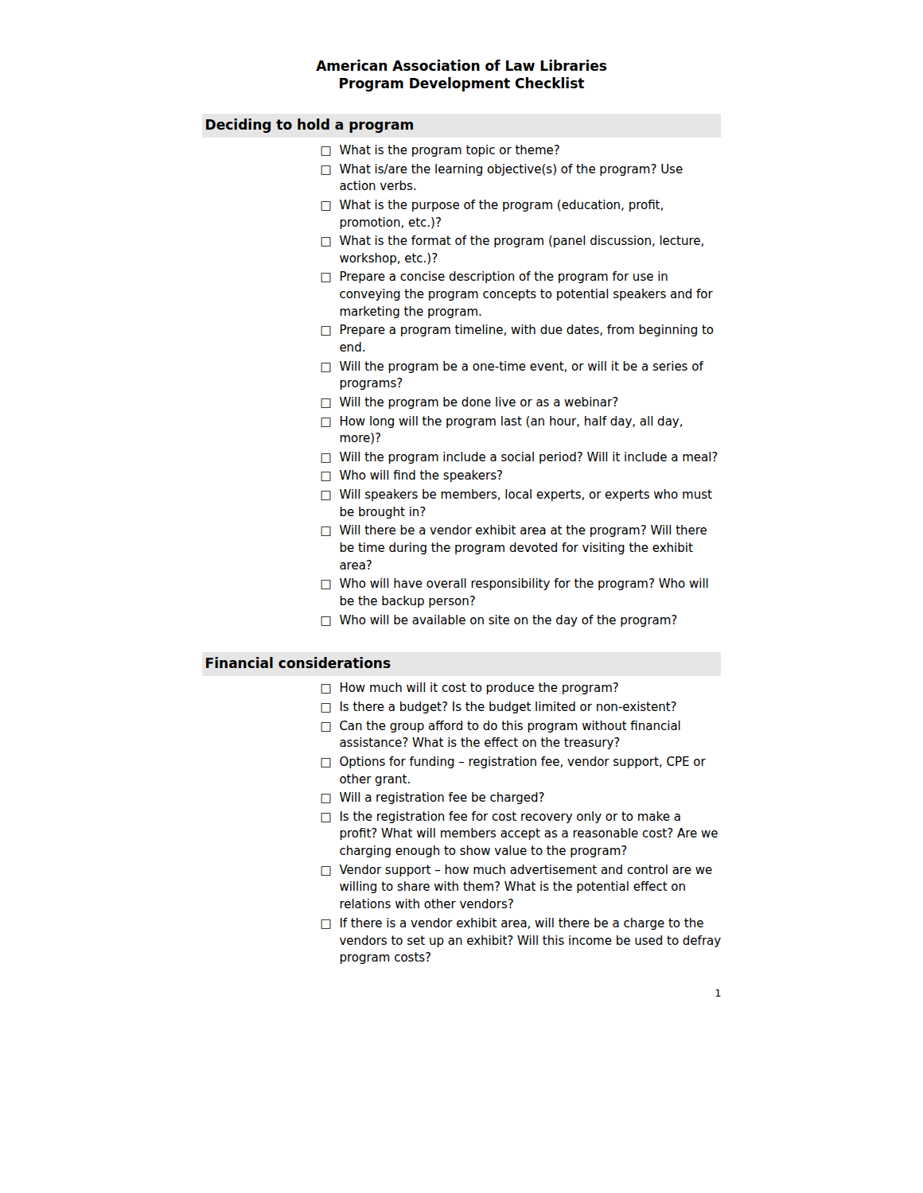American Association of Law Libraries
Program Development Checklist
Deciding to hold a program
What is the program topic or theme?
What is/are the learning objective(s) of the program? Use action verbs.
What is the purpose of the program (education, profit, promotion, etc.)?
What is the format of the program (panel discussion, lecture, workshop, etc.)?
Prepare a concise description of the program for use in conveying the program concepts to potential speakers and for marketing the program.
Prepare a program timeline, with due dates, from beginning to end.
Will the program be a one-time event, or will it be a series of programs?
Will the program be done live or as a webinar?
How long will the program last (an hour, half day, all day, more)?
Will the program include a social period? Will it include a meal?
Who will find the speakers?
Will speakers be members, local experts, or experts who must be brought in?
Will there be a vendor exhibit area at the program? Will there be time during the program devoted for visiting the exhibit area?
Who will have overall responsibility for the program? Who will be the backup person?
Who will be available on site on the day of the program?
Financial considerations
How much will it cost to produce the program?
Is there a budget? Is the budget limited or non-existent?
Can the group afford to do this program without financial assistance? What is the effect on the treasury?
Options for funding – registration fee, vendor support, CPE or other grant.
Will a registration fee be charged?
Is the registration fee for cost recovery only or to make a profit? What will members accept as a reasonable cost? Are we charging enough to show value to the program?
Vendor support – how much advertisement and control are we willing to share with them? What is the potential effect on relations with other vendors?
If there is a vendor exhibit area, will there be a charge to the vendors to set up an exhibit? Will this income be used to defray program costs?
1